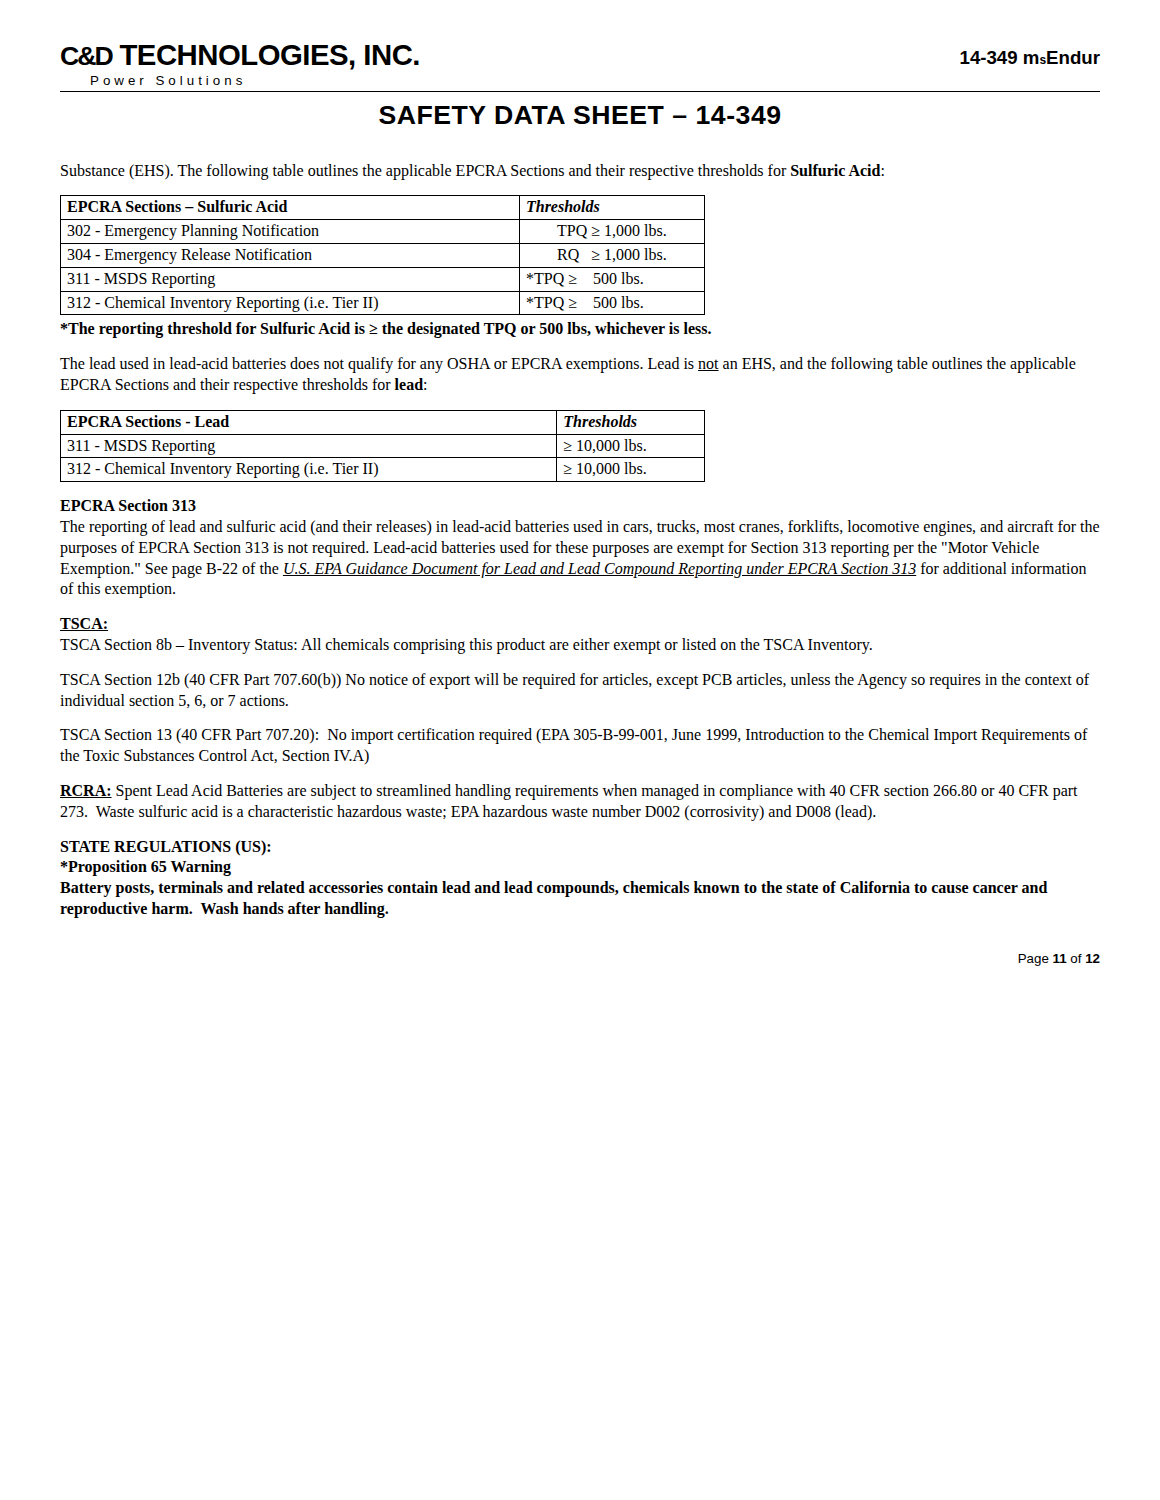C&D TECHNOLOGIES, INC.
Power Solutions
14-349 ms Endur
SAFETY DATA SHEET – 14-349
Substance (EHS). The following table outlines the applicable EPCRA Sections and their respective thresholds for Sulfuric Acid:
| EPCRA Sections – Sulfuric Acid | Thresholds |
| --- | --- |
| 302 - Emergency Planning Notification | TPQ ≥ 1,000 lbs. |
| 304 - Emergency Release Notification | RQ ≥ 1,000 lbs. |
| 311 - MSDS Reporting | *TPQ ≥ 500 lbs. |
| 312 - Chemical Inventory Reporting (i.e. Tier II) | *TPQ ≥ 500 lbs. |
*The reporting threshold for Sulfuric Acid is ≥ the designated TPQ or 500 lbs, whichever is less.
The lead used in lead-acid batteries does not qualify for any OSHA or EPCRA exemptions. Lead is not an EHS, and the following table outlines the applicable EPCRA Sections and their respective thresholds for lead:
| EPCRA Sections - Lead | Thresholds |
| --- | --- |
| 311 - MSDS Reporting | ≥ 10,000 lbs. |
| 312 - Chemical Inventory Reporting (i.e. Tier II) | ≥ 10,000 lbs. |
EPCRA Section 313
The reporting of lead and sulfuric acid (and their releases) in lead-acid batteries used in cars, trucks, most cranes, forklifts, locomotive engines, and aircraft for the purposes of EPCRA Section 313 is not required. Lead-acid batteries used for these purposes are exempt for Section 313 reporting per the "Motor Vehicle Exemption." See page B-22 of the U.S. EPA Guidance Document for Lead and Lead Compound Reporting under EPCRA Section 313 for additional information of this exemption.
TSCA:
TSCA Section 8b – Inventory Status: All chemicals comprising this product are either exempt or listed on the TSCA Inventory.
TSCA Section 12b (40 CFR Part 707.60(b)) No notice of export will be required for articles, except PCB articles, unless the Agency so requires in the context of individual section 5, 6, or 7 actions.
TSCA Section 13 (40 CFR Part 707.20): No import certification required (EPA 305-B-99-001, June 1999, Introduction to the Chemical Import Requirements of the Toxic Substances Control Act, Section IV.A)
RCRA: Spent Lead Acid Batteries are subject to streamlined handling requirements when managed in compliance with 40 CFR section 266.80 or 40 CFR part 273. Waste sulfuric acid is a characteristic hazardous waste; EPA hazardous waste number D002 (corrosivity) and D008 (lead).
STATE REGULATIONS (US):
*Proposition 65 Warning
Battery posts, terminals and related accessories contain lead and lead compounds, chemicals known to the state of California to cause cancer and reproductive harm. Wash hands after handling.
Page 11 of 12